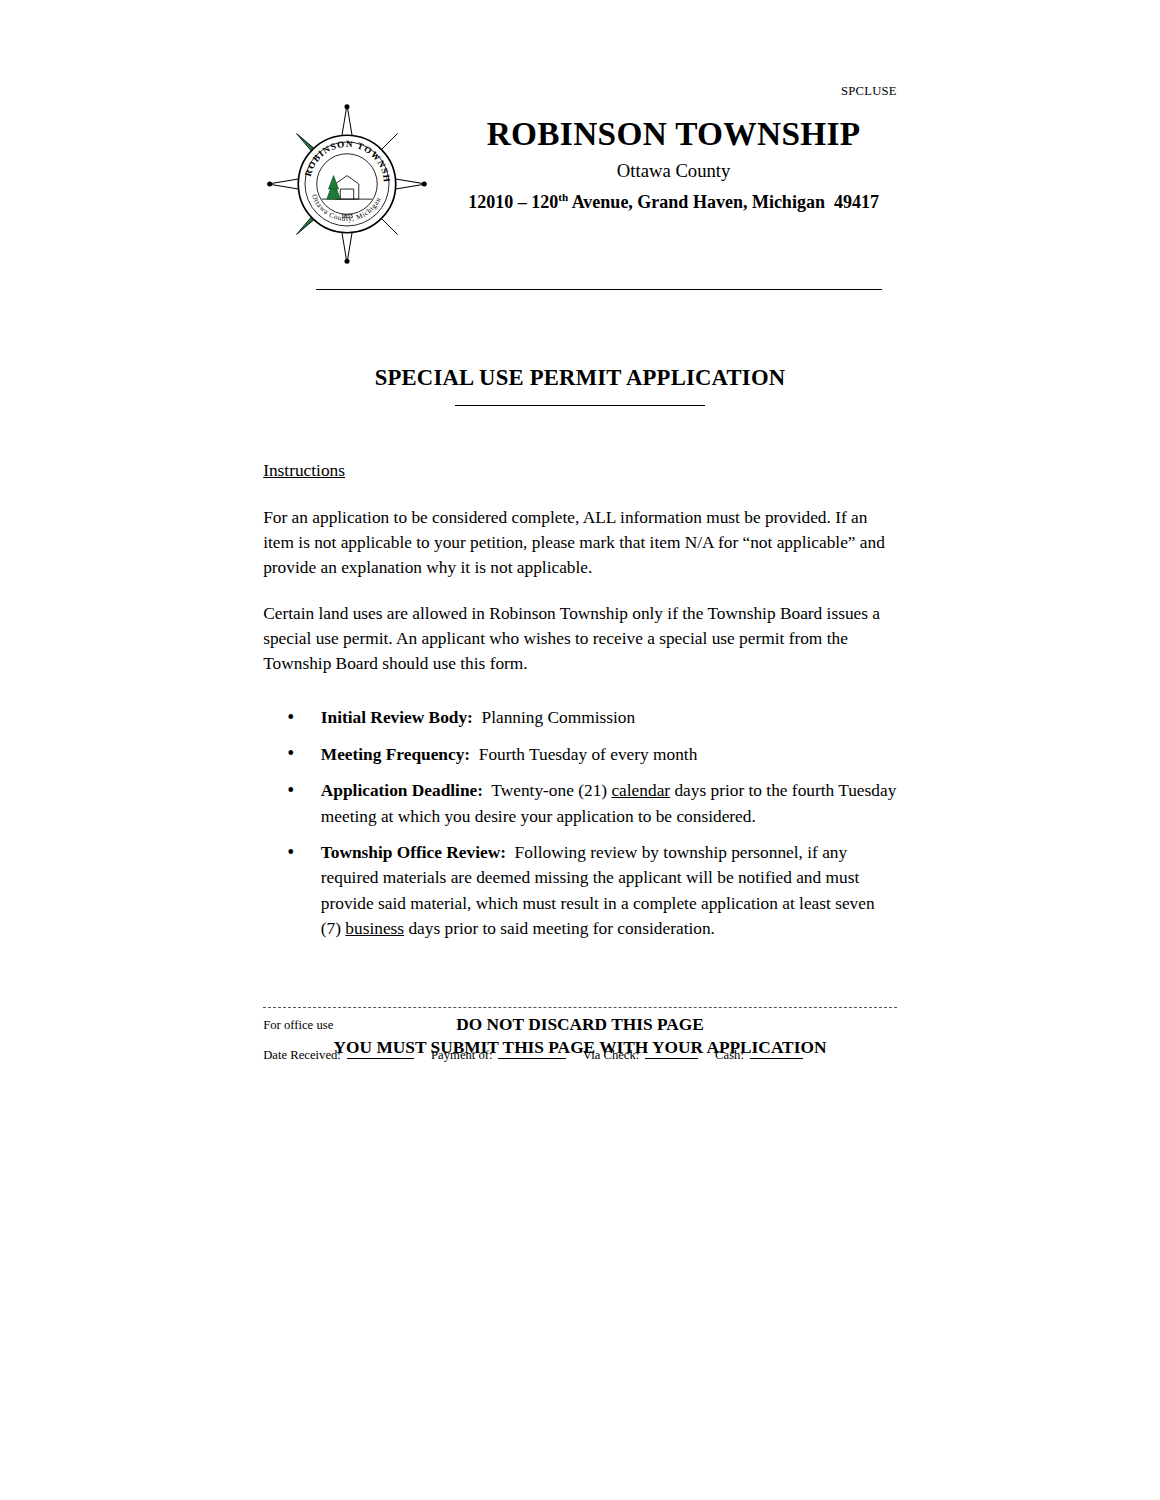SPCLUSE
ROBINSON TOWNSHIP Ottawa County, Michigan 1855
ROBINSON TOWNSHIP
Ottawa County
12010 – 120th Avenue, Grand Haven, Michigan 49417
SPECIAL USE PERMIT APPLICATION
Instructions
For an application to be considered complete, ALL information must be provided. If an item is not applicable to your petition, please mark that item N/A for “not applicable” and provide an explanation why it is not applicable.
Certain land uses are allowed in Robinson Township only if the Township Board issues a special use permit. An applicant who wishes to receive a special use permit from the Township Board should use this form.
Initial Review Body: Planning Commission
Meeting Frequency: Fourth Tuesday of every month
Application Deadline: Twenty-one (21) calendar days prior to the fourth Tuesday meeting at which you desire your application to be considered.
Township Office Review: Following review by township personnel, if any required materials are deemed missing the applicant will be notified and must provide said material, which must result in a complete application at least seven (7) business days prior to said meeting for consideration.
DO NOT DISCARD THIS PAGE
YOU MUST SUBMIT THIS PAGE WITH YOUR APPLICATION
For office use
Date Received: Payment of: Via Check: Cash: